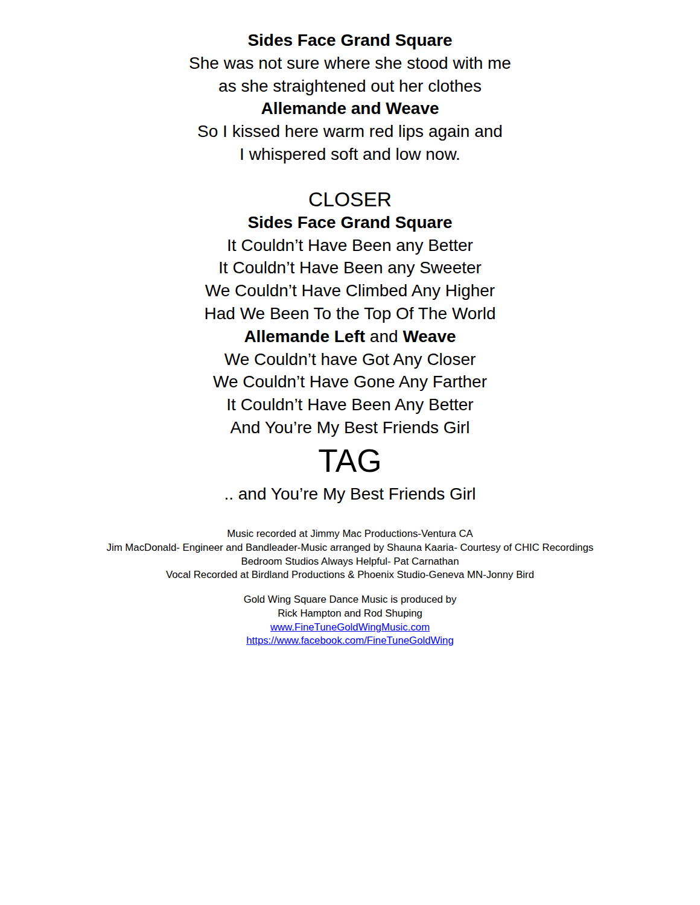Sides Face Grand Square
She was not sure where she stood with me
as she straightened out her clothes
Allemande and Weave
So I kissed here warm red lips again and
I whispered soft and low now.
CLOSER
Sides Face Grand Square
It Couldn’t Have Been any Better
It Couldn’t Have Been any Sweeter
We Couldn’t Have Climbed Any Higher
Had We Been To the Top Of The World
Allemande Left and Weave
We Couldn’t have Got Any Closer
We Couldn’t Have Gone Any Farther
It Couldn’t Have Been Any Better
And You’re My Best Friends Girl
TAG
.. and You’re My Best Friends Girl
Music recorded at Jimmy Mac Productions-Ventura CA
Jim MacDonald- Engineer and Bandleader-Music arranged by Shauna Kaaria- Courtesy of CHIC Recordings
Bedroom Studios Always Helpful- Pat Carnathan
Vocal Recorded at Birdland Productions & Phoenix Studio-Geneva MN-Jonny Bird
Gold Wing Square Dance Music is produced by
Rick Hampton and Rod Shuping
www.FineTuneGoldWingMusic.com
https://www.facebook.com/FineTuneGoldWing